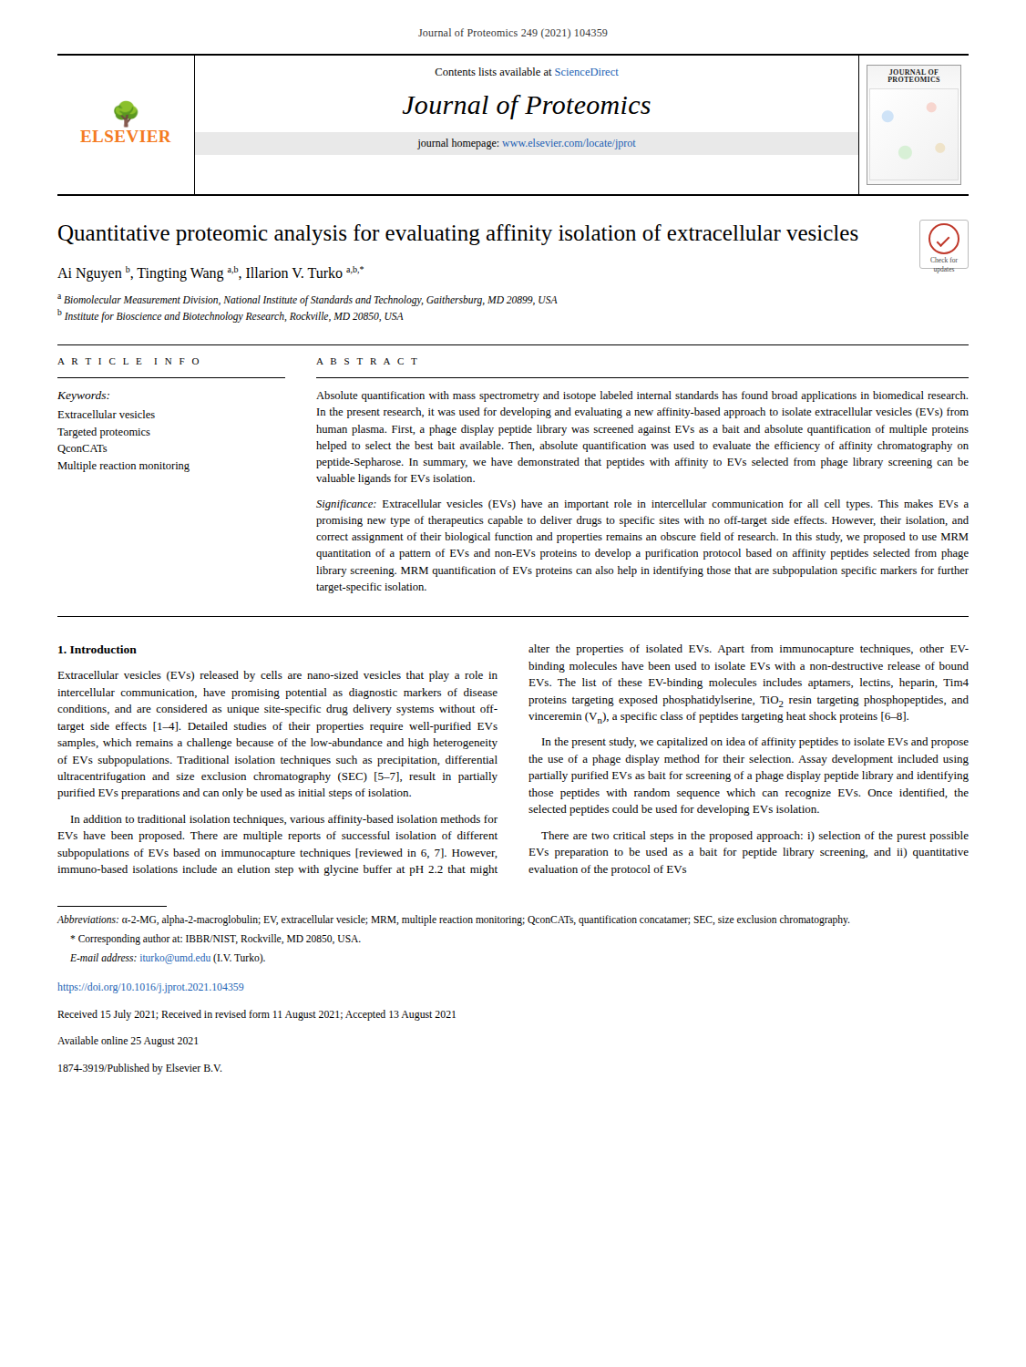Journal of Proteomics 249 (2021) 104359
🌳ELSEVIER
Contents lists available at ScienceDirect
Journal of Proteomics
journal homepage: www.elsevier.com/locate/jprot
JOURNAL OF
PROTEOMICS
Check for
updates
Quantitative proteomic analysis for evaluating affinity isolation of extracellular vesicles
Ai Nguyen b, Tingting Wang a,b, Illarion V. Turko a,b,*
a Biomolecular Measurement Division, National Institute of Standards and Technology, Gaithersburg, MD 20899, USA
b Institute for Bioscience and Biotechnology Research, Rockville, MD 20850, USA
A R T I C L E I N F O
Keywords:
Extracellular vesicles
Targeted proteomics
QconCATs
Multiple reaction monitoring
A B S T R A C T
Absolute quantification with mass spectrometry and isotope labeled internal standards has found broad applications in biomedical research. In the present research, it was used for developing and evaluating a new affinity-based approach to isolate extracellular vesicles (EVs) from human plasma. First, a phage display peptide library was screened against EVs as a bait and absolute quantification of multiple proteins helped to select the best bait available. Then, absolute quantification was used to evaluate the efficiency of affinity chromatography on peptide-Sepharose. In summary, we have demonstrated that peptides with affinity to EVs selected from phage library screening can be valuable ligands for EVs isolation.
Significance: Extracellular vesicles (EVs) have an important role in intercellular communication for all cell types. This makes EVs a promising new type of therapeutics capable to deliver drugs to specific sites with no off-target side effects. However, their isolation, and correct assignment of their biological function and properties remains an obscure field of research. In this study, we proposed to use MRM quantitation of a pattern of EVs and non-EVs proteins to develop a purification protocol based on affinity peptides selected from phage library screening. MRM quantification of EVs proteins can also help in identifying those that are subpopulation specific markers for further target-specific isolation.
1. Introduction
Extracellular vesicles (EVs) released by cells are nano-sized vesicles that play a role in intercellular communication, have promising potential as diagnostic markers of disease conditions, and are considered as unique site-specific drug delivery systems without off-target side effects [1–4]. Detailed studies of their properties require well-purified EVs samples, which remains a challenge because of the low-abundance and high heterogeneity of EVs subpopulations. Traditional isolation techniques such as precipitation, differential ultracentrifugation and size exclusion chromatography (SEC) [5–7], result in partially purified EVs preparations and can only be used as initial steps of isolation.
In addition to traditional isolation techniques, various affinity-based isolation methods for EVs have been proposed. There are multiple reports of successful isolation of different subpopulations of EVs based on immunocapture techniques [reviewed in 6, 7]. However, immuno-based isolations include an elution step with glycine buffer at pH 2.2 that might alter the properties of isolated EVs. Apart from immunocapture techniques, other EV-binding molecules have been used to isolate EVs with a non-destructive release of bound EVs. The list of these EV-binding molecules includes aptamers, lectins, heparin, Tim4 proteins targeting exposed phosphatidylserine, TiO2 resin targeting phosphopeptides, and vinceremin (Vn), a specific class of peptides targeting heat shock proteins [6–8].
In the present study, we capitalized on idea of affinity peptides to isolate EVs and propose the use of a phage display method for their selection. Assay development included using partially purified EVs as bait for screening of a phage display peptide library and identifying those peptides with random sequence which can recognize EVs. Once identified, the selected peptides could be used for developing EVs isolation.
There are two critical steps in the proposed approach: i) selection of the purest possible EVs preparation to be used as a bait for peptide library screening, and ii) quantitative evaluation of the protocol of EVs
Abbreviations: α-2-MG, alpha-2-macroglobulin; EV, extracellular vesicle; MRM, multiple reaction monitoring; QconCATs, quantification concatamer; SEC, size exclusion chromatography.
* Corresponding author at: IBBR/NIST, Rockville, MD 20850, USA.
E-mail address: iturko@umd.edu (I.V. Turko).
https://doi.org/10.1016/j.jprot.2021.104359
Received 15 July 2021; Received in revised form 11 August 2021; Accepted 13 August 2021
Available online 25 August 2021
1874-3919/Published by Elsevier B.V.